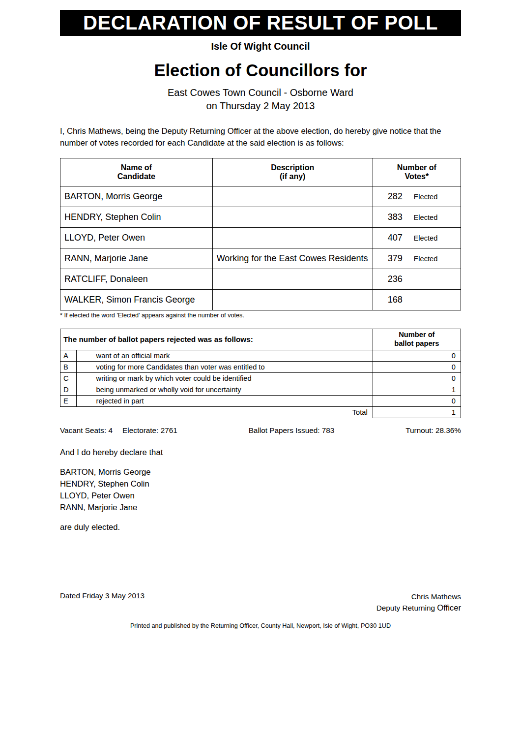DECLARATION OF RESULT OF POLL
Isle Of Wight Council
Election of Councillors for
East Cowes Town Council - Osborne Ward
on Thursday 2 May 2013
I, Chris Mathews, being the Deputy Returning Officer at the above election, do hereby give notice that the number of votes recorded for each Candidate at the said election is as follows:
| Name of Candidate | Description (if any) | Number of Votes* |
| --- | --- | --- |
| BARTON, Morris George | | 282 Elected |
| HENDRY, Stephen Colin | | 383 Elected |
| LLOYD, Peter Owen | | 407 Elected |
| RANN, Marjorie Jane | Working for the East Cowes Residents | 379 Elected |
| RATCLIFF, Donaleen | | 236 |
| WALKER, Simon Francis George | | 168 |
* If elected the word 'Elected' appears against the number of votes.
| The number of ballot papers rejected was as follows: | Number of ballot papers |
| --- | --- |
| A | want of an official mark | 0 |
| B | voting for more Candidates than voter was entitled to | 0 |
| C | writing or mark by which voter could be identified | 0 |
| D | being unmarked or wholly void for uncertainty | 1 |
| E | rejected in part | 0 |
| Total | 1 |
Vacant Seats: 4 Electorate: 2761 Ballot Papers Issued: 783 Turnout: 28.36%
And I do hereby declare that
BARTON, Morris George
HENDRY, Stephen Colin
LLOYD, Peter Owen
RANN, Marjorie Jane
are duly elected.
Dated Friday 3 May 2013
Chris Mathews
Deputy Returning Officer
Printed and published by the Returning Officer, County Hall, Newport, Isle of Wight, PO30 1UD